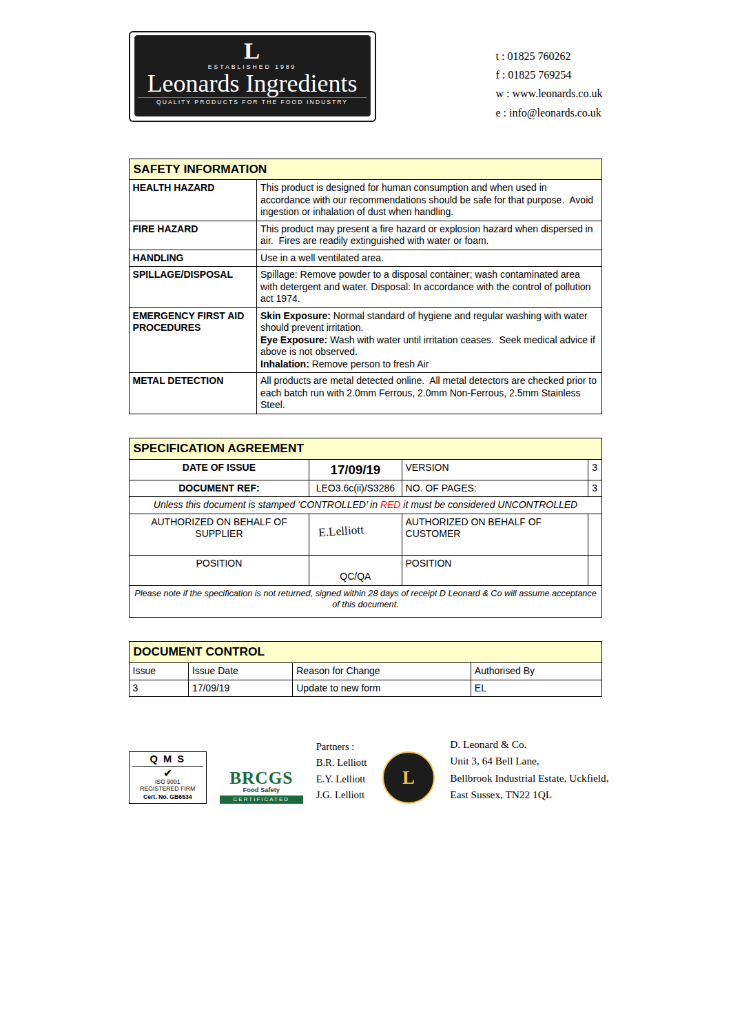L
Established 1989
Leonards Ingredients
Quality Products for the Food Industry
t : 01825 760262
f : 01825 769254
w : www.leonards.co.uk
e : info@leonards.co.uk
| SAFETY INFORMATION |
| HEALTH HAZARD | This product is designed for human consumption and when used in accordance with our recommendations should be safe for that purpose. Avoid ingestion or inhalation of dust when handling. |
| FIRE HAZARD | This product may present a fire hazard or explosion hazard when dispersed in air. Fires are readily extinguished with water or foam. |
| HANDLING | Use in a well ventilated area. |
| SPILLAGE/DISPOSAL | Spillage: Remove powder to a disposal container; wash contaminated area with detergent and water. Disposal: In accordance with the control of pollution act 1974. |
| EMERGENCY FIRST AID PROCEDURES | Skin Exposure: Normal standard of hygiene and regular washing with water should prevent irritation. Eye Exposure: Wash with water until irritation ceases. Seek medical advice if above is not observed. Inhalation: Remove person to fresh Air |
| METAL DETECTION | All products are metal detected online. All metal detectors are checked prior to each batch run with 2.0mm Ferrous, 2.0mm Non-Ferrous, 2.5mm Stainless Steel. |
| SPECIFICATION AGREEMENT |
| DATE OF ISSUE | 17/09/19 | VERSION | 3 |
| DOCUMENT REF: | LEO3.6c(ii)/S3286 | NO. OF PAGES: | 3 |
| Unless this document is stamped ‘CONTROLLED’ in RED it must be considered UNCONTROLLED |
| AUTHORIZED ON BEHALF OF SUPPLIER | E.Lelliott | AUTHORIZED ON BEHALF OF CUSTOMER | |
| POSITION | QC/QA | POSITION | |
| Please note if the specification is not returned, signed within 28 days of receipt D Leonard & Co will assume acceptance of this document. |
| DOCUMENT CONTROL |
| Issue | Issue Date | Reason for Change | Authorised By |
| 3 | 17/09/19 | Update to new form | EL |
Q M S
✔
ISO 9001
REGISTERED FIRM
Cert. No. GB6534
BRCGS
Food Safety
CERTIFICATED
Partners :
B.R. Lelliott
E.Y. Lelliott
J.G. Lelliott
L
D. Leonard & Co.
Unit 3, 64 Bell Lane,
Bellbrook Industrial Estate, Uckfield,
East Sussex, TN22 1QL